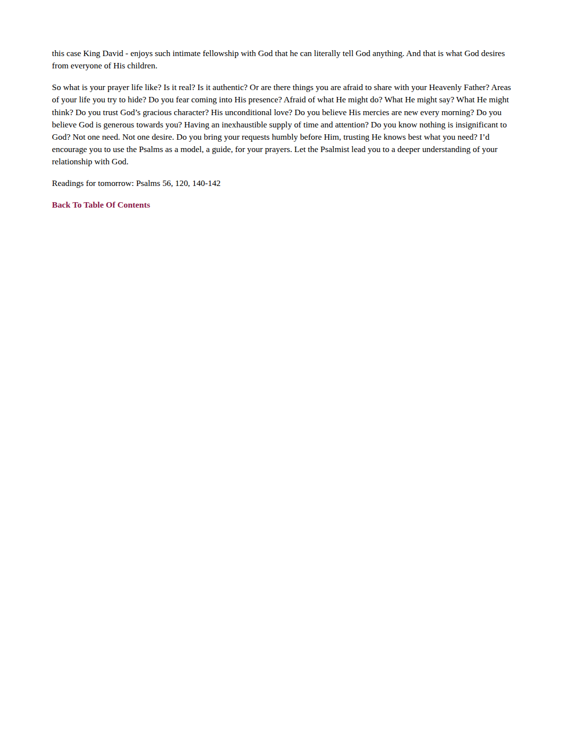this case King David - enjoys such intimate fellowship with God that he can literally tell God anything. And that is what God desires from everyone of His children.
So what is your prayer life like? Is it real? Is it authentic? Or are there things you are afraid to share with your Heavenly Father? Areas of your life you try to hide? Do you fear coming into His presence? Afraid of what He might do? What He might say? What He might think? Do you trust God’s gracious character? His unconditional love? Do you believe His mercies are new every morning? Do you believe God is generous towards you? Having an inexhaustible supply of time and attention? Do you know nothing is insignificant to God? Not one need. Not one desire. Do you bring your requests humbly before Him, trusting He knows best what you need? I’d encourage you to use the Psalms as a model, a guide, for your prayers. Let the Psalmist lead you to a deeper understanding of your relationship with God.
Readings for tomorrow: Psalms 56, 120, 140-142
Back To Table Of Contents